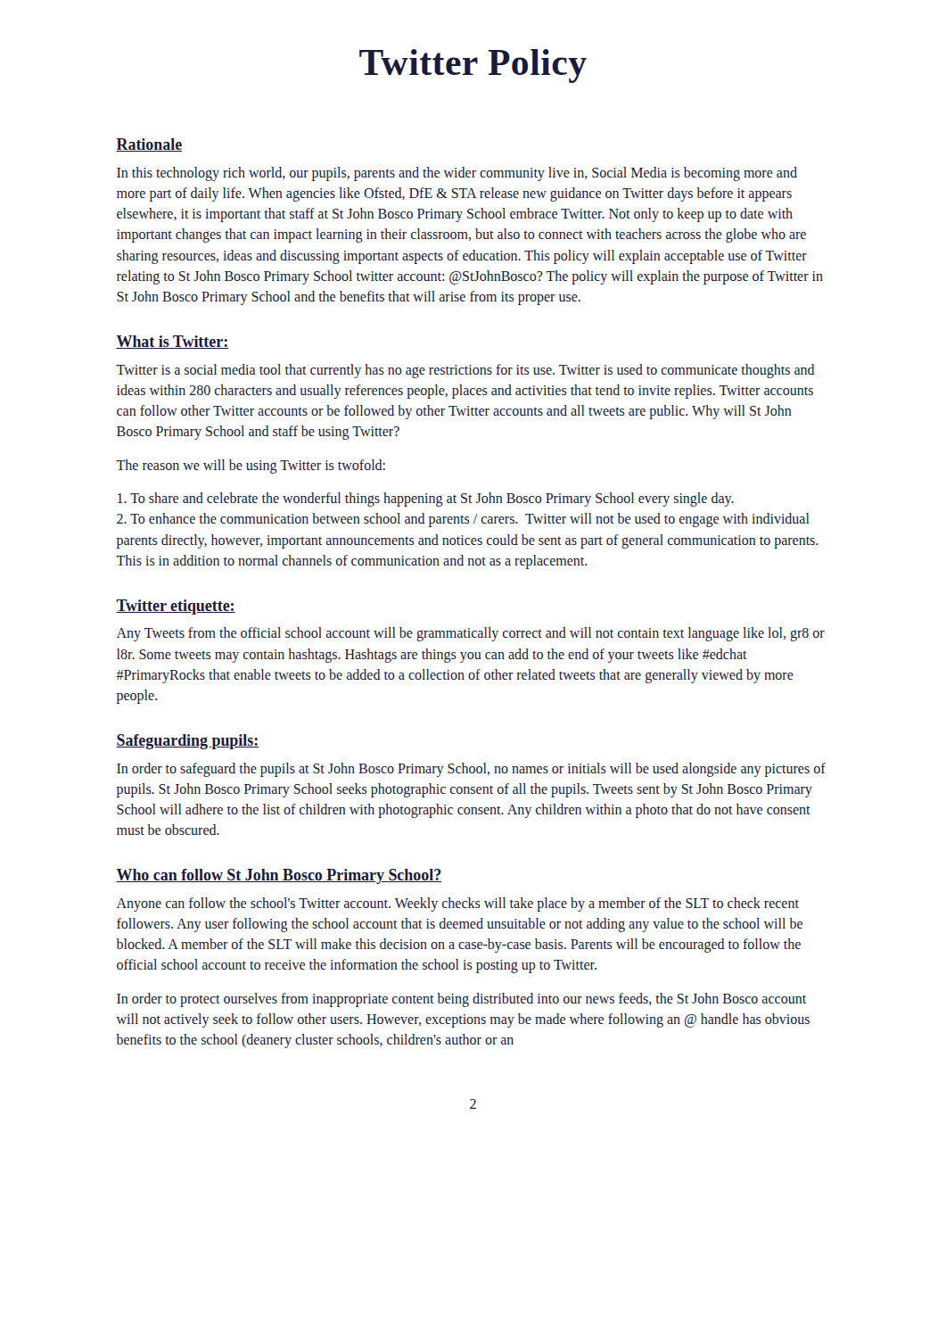Twitter Policy
Rationale
In this technology rich world, our pupils, parents and the wider community live in, Social Media is becoming more and more part of daily life. When agencies like Ofsted, DfE & STA release new guidance on Twitter days before it appears elsewhere, it is important that staff at St John Bosco Primary School embrace Twitter. Not only to keep up to date with important changes that can impact learning in their classroom, but also to connect with teachers across the globe who are sharing resources, ideas and discussing important aspects of education. This policy will explain acceptable use of Twitter relating to St John Bosco Primary School twitter account: @StJohnBosco? The policy will explain the purpose of Twitter in St John Bosco Primary School and the benefits that will arise from its proper use.
What is Twitter:
Twitter is a social media tool that currently has no age restrictions for its use. Twitter is used to communicate thoughts and ideas within 280 characters and usually references people, places and activities that tend to invite replies. Twitter accounts can follow other Twitter accounts or be followed by other Twitter accounts and all tweets are public. Why will St John Bosco Primary School and staff be using Twitter?
The reason we will be using Twitter is twofold:
1. To share and celebrate the wonderful things happening at St John Bosco Primary School every single day.
2. To enhance the communication between school and parents / carers. Twitter will not be used to engage with individual parents directly, however, important announcements and notices could be sent as part of general communication to parents. This is in addition to normal channels of communication and not as a replacement.
Twitter etiquette:
Any Tweets from the official school account will be grammatically correct and will not contain text language like lol, gr8 or l8r. Some tweets may contain hashtags. Hashtags are things you can add to the end of your tweets like #edchat #PrimaryRocks that enable tweets to be added to a collection of other related tweets that are generally viewed by more people.
Safeguarding pupils:
In order to safeguard the pupils at St John Bosco Primary School, no names or initials will be used alongside any pictures of pupils. St John Bosco Primary School seeks photographic consent of all the pupils. Tweets sent by St John Bosco Primary School will adhere to the list of children with photographic consent. Any children within a photo that do not have consent must be obscured.
Who can follow St John Bosco Primary School?
Anyone can follow the school's Twitter account. Weekly checks will take place by a member of the SLT to check recent followers. Any user following the school account that is deemed unsuitable or not adding any value to the school will be blocked. A member of the SLT will make this decision on a case-by-case basis. Parents will be encouraged to follow the official school account to receive the information the school is posting up to Twitter.
In order to protect ourselves from inappropriate content being distributed into our news feeds, the St John Bosco account will not actively seek to follow other users. However, exceptions may be made where following an @ handle has obvious benefits to the school (deanery cluster schools, children's author or an
2